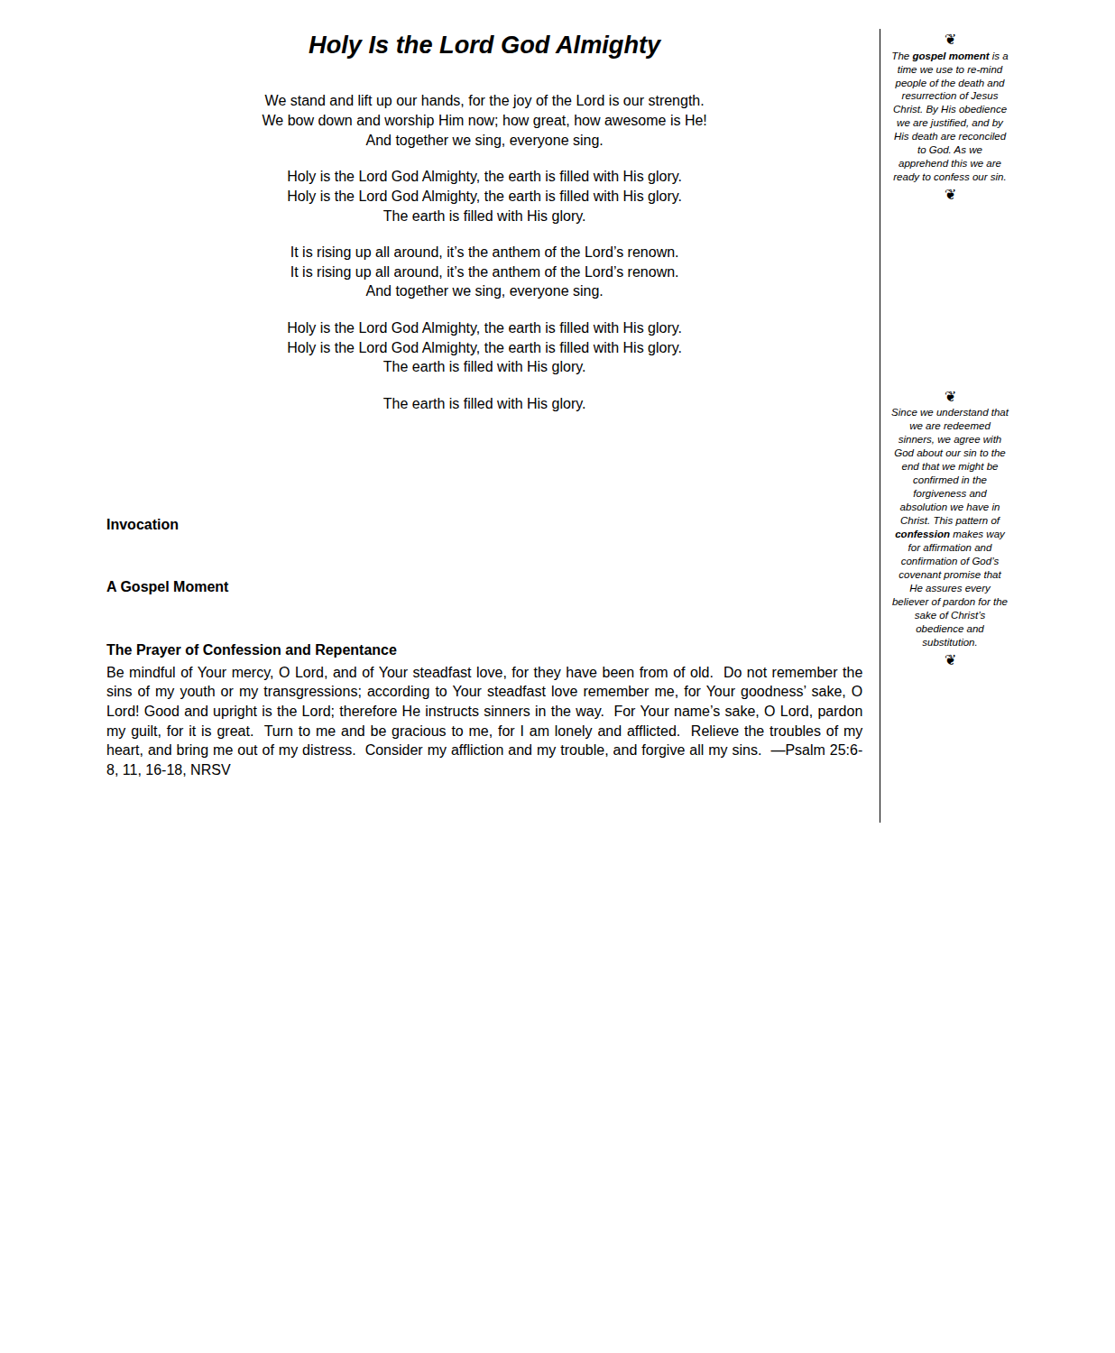Holy Is the Lord God Almighty
We stand and lift up our hands, for the joy of the Lord is our strength.
We bow down and worship Him now; how great, how awesome is He!
And together we sing, everyone sing.
Holy is the Lord God Almighty, the earth is filled with His glory.
Holy is the Lord God Almighty, the earth is filled with His glory.
The earth is filled with His glory.
It is rising up all around, it’s the anthem of the Lord’s renown.
It is rising up all around, it’s the anthem of the Lord’s renown.
And together we sing, everyone sing.
Holy is the Lord God Almighty, the earth is filled with His glory.
Holy is the Lord God Almighty, the earth is filled with His glory.
The earth is filled with His glory.
The earth is filled with His glory.
Invocation
A Gospel Moment
The Prayer of Confession and Repentance
Be mindful of Your mercy, O Lord, and of Your steadfast love, for they have been from of old. Do not remember the sins of my youth or my transgressions; according to Your steadfast love remember me, for Your goodness’ sake, O Lord! Good and upright is the Lord; therefore He instructs sinners in the way. For Your name’s sake, O Lord, pardon my guilt, for it is great. Turn to me and be gracious to me, for I am lonely and afflicted. Relieve the troubles of my heart, and bring me out of my distress. Consider my affliction and my trouble, and forgive all my sins. —Psalm 25:6-8, 11, 16-18, NRSV
❦ The gospel moment is a time we use to re-mind people of the death and resurrection of Jesus Christ. By His obedience we are justified, and by His death are reconciled to God. As we apprehend this we are ready to confess our sin. ❦
❦ Since we understand that we are redeemed sinners, we agree with God about our sin to the end that we might be confirmed in the forgiveness and absolution we have in Christ. This pattern of confession makes way for affirmation and confirmation of God’s covenant promise that He assures every believer of pardon for the sake of Christ’s obedience and substitution. ❦